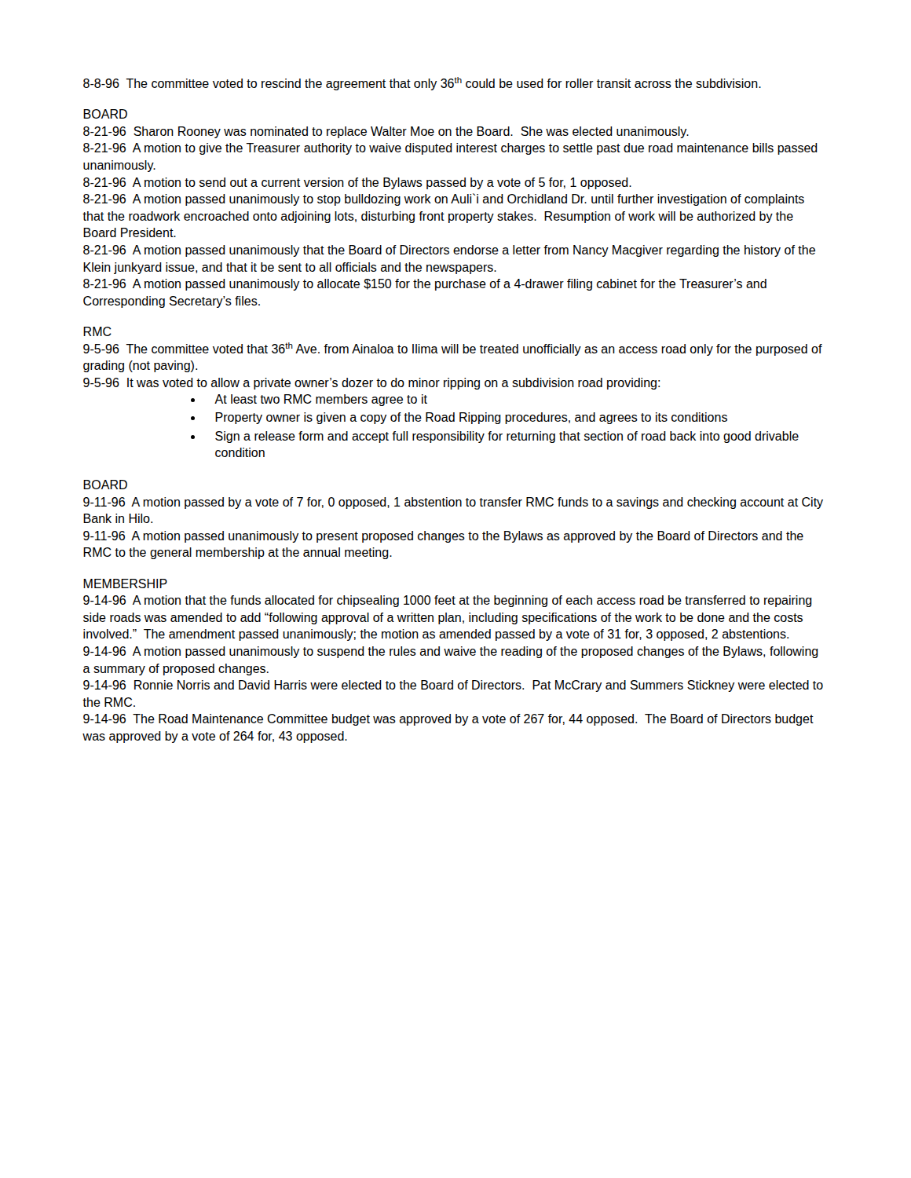8-8-96 The committee voted to rescind the agreement that only 36th could be used for roller transit across the subdivision.
BOARD
8-21-96 Sharon Rooney was nominated to replace Walter Moe on the Board. She was elected unanimously.
8-21-96 A motion to give the Treasurer authority to waive disputed interest charges to settle past due road maintenance bills passed unanimously.
8-21-96 A motion to send out a current version of the Bylaws passed by a vote of 5 for, 1 opposed.
8-21-96 A motion passed unanimously to stop bulldozing work on Auli`i and Orchidland Dr. until further investigation of complaints that the roadwork encroached onto adjoining lots, disturbing front property stakes. Resumption of work will be authorized by the Board President.
8-21-96 A motion passed unanimously that the Board of Directors endorse a letter from Nancy Macgiver regarding the history of the Klein junkyard issue, and that it be sent to all officials and the newspapers.
8-21-96 A motion passed unanimously to allocate $150 for the purchase of a 4-drawer filing cabinet for the Treasurer’s and Corresponding Secretary’s files.
RMC
9-5-96 The committee voted that 36th Ave. from Ainaloa to Ilima will be treated unofficially as an access road only for the purposed of grading (not paving).
9-5-96 It was voted to allow a private owner’s dozer to do minor ripping on a subdivision road providing:
At least two RMC members agree to it
Property owner is given a copy of the Road Ripping procedures, and agrees to its conditions
Sign a release form and accept full responsibility for returning that section of road back into good drivable condition
BOARD
9-11-96 A motion passed by a vote of 7 for, 0 opposed, 1 abstention to transfer RMC funds to a savings and checking account at City Bank in Hilo.
9-11-96 A motion passed unanimously to present proposed changes to the Bylaws as approved by the Board of Directors and the RMC to the general membership at the annual meeting.
MEMBERSHIP
9-14-96 A motion that the funds allocated for chipsealing 1000 feet at the beginning of each access road be transferred to repairing side roads was amended to add “following approval of a written plan, including specifications of the work to be done and the costs involved.” The amendment passed unanimously; the motion as amended passed by a vote of 31 for, 3 opposed, 2 abstentions.
9-14-96 A motion passed unanimously to suspend the rules and waive the reading of the proposed changes of the Bylaws, following a summary of proposed changes.
9-14-96 Ronnie Norris and David Harris were elected to the Board of Directors. Pat McCrary and Summers Stickney were elected to the RMC.
9-14-96 The Road Maintenance Committee budget was approved by a vote of 267 for, 44 opposed. The Board of Directors budget was approved by a vote of 264 for, 43 opposed.